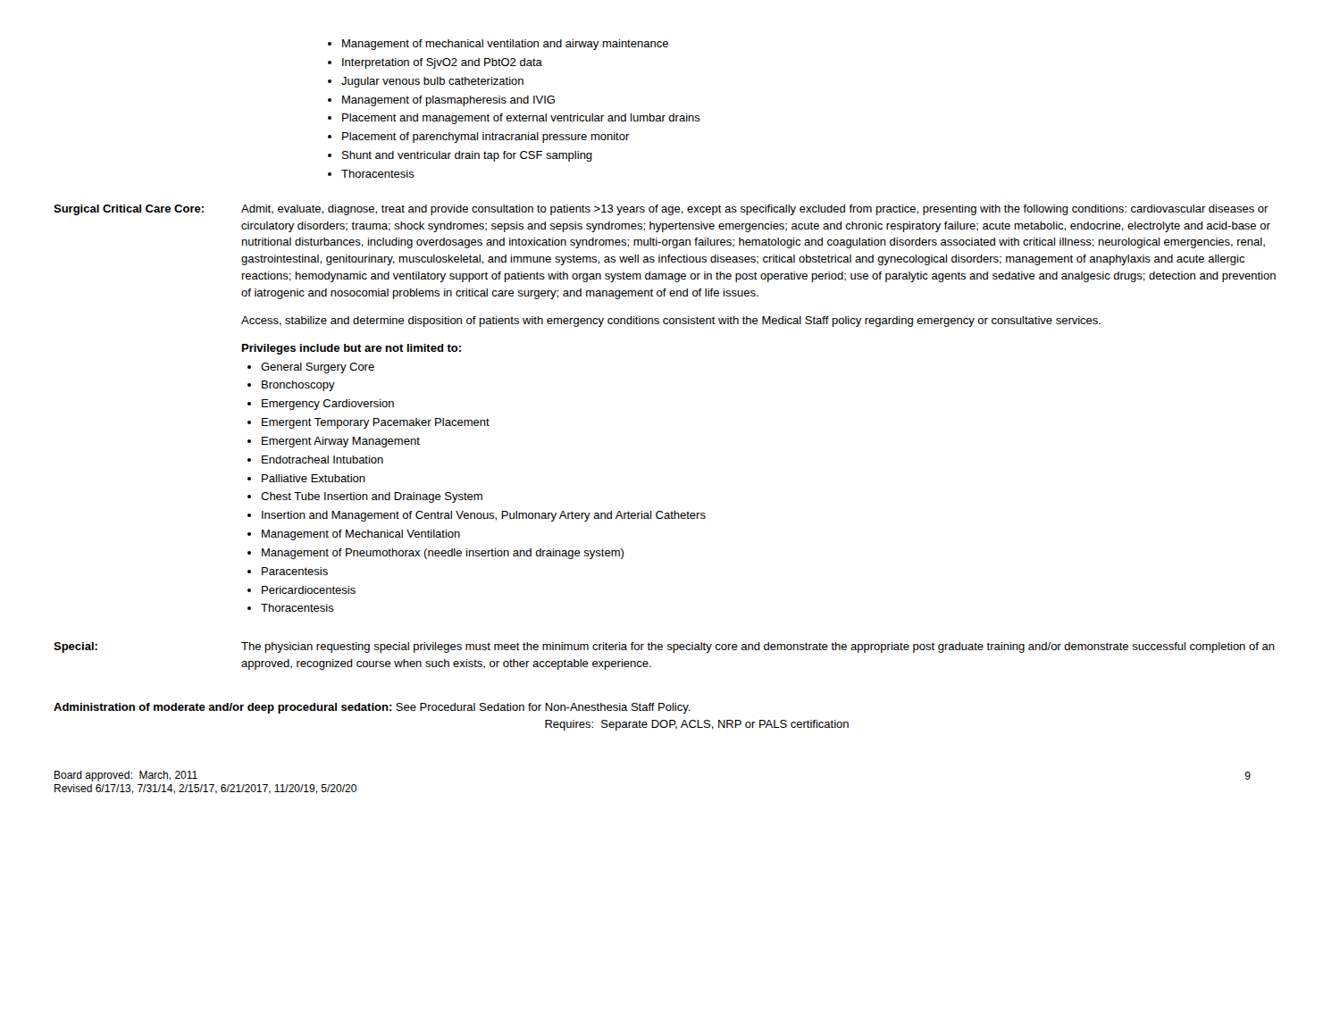Management of mechanical ventilation and airway maintenance
Interpretation of SjvO2 and PbtO2 data
Jugular venous bulb catheterization
Management of plasmapheresis and IVIG
Placement and management of external ventricular and lumbar drains
Placement of parenchymal intracranial pressure monitor
Shunt and ventricular drain tap for CSF sampling
Thoracentesis
Surgical Critical Care Core:
Admit, evaluate, diagnose, treat and provide consultation to patients >13 years of age, except as specifically excluded from practice, presenting with the following conditions: cardiovascular diseases or circulatory disorders; trauma; shock syndromes; sepsis and sepsis syndromes; hypertensive emergencies; acute and chronic respiratory failure; acute metabolic, endocrine, electrolyte and acid-base or nutritional disturbances, including overdosages and intoxication syndromes; multi-organ failures; hematologic and coagulation disorders associated with critical illness; neurological emergencies, renal, gastrointestinal, genitourinary, musculoskeletal, and immune systems, as well as infectious diseases; critical obstetrical and gynecological disorders; management of anaphylaxis and acute allergic reactions; hemodynamic and ventilatory support of patients with organ system damage or in the post operative period; use of paralytic agents and sedative and analgesic drugs; detection and prevention of iatrogenic and nosocomial problems in critical care surgery; and management of end of life issues.
Access, stabilize and determine disposition of patients with emergency conditions consistent with the Medical Staff policy regarding emergency or consultative services.
Privileges include but are not limited to:
General Surgery Core
Bronchoscopy
Emergency Cardioversion
Emergent Temporary Pacemaker Placement
Emergent Airway Management
Endotracheal Intubation
Palliative Extubation
Chest Tube Insertion and Drainage System
Insertion and Management of Central Venous, Pulmonary Artery and Arterial Catheters
Management of Mechanical Ventilation
Management of Pneumothorax (needle insertion and drainage system)
Paracentesis
Pericardiocentesis
Thoracentesis
Special:
The physician requesting special privileges must meet the minimum criteria for the specialty core and demonstrate the appropriate post graduate training and/or demonstrate successful completion of an approved, recognized course when such exists, or other acceptable experience.
Administration of moderate and/or deep procedural sedation: See Procedural Sedation for Non-Anesthesia Staff Policy.
Requires: Separate DOP, ACLS, NRP or PALS certification
Board approved: March, 2011
Revised 6/17/13, 7/31/14, 2/15/17, 6/21/2017, 11/20/19, 5/20/20
9